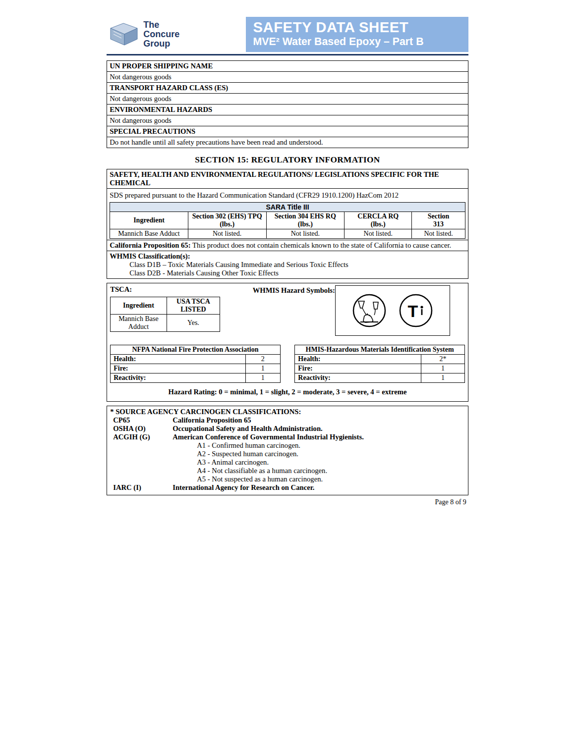The Concure Group
SAFETY DATA SHEET
MVE² Water Based Epoxy – Part B
UN PROPER SHIPPING NAME
Not dangerous goods
TRANSPORT HAZARD CLASS (ES)
Not dangerous goods
ENVIRONMENTAL HAZARDS
Not dangerous goods
SPECIAL PRECAUTIONS
Do not handle until all safety precautions have been read and understood.
SECTION 15: REGULATORY INFORMATION
SAFETY, HEALTH AND ENVIRONMENTAL REGULATIONS/ LEGISLATIONS SPECIFIC FOR THE CHEMICAL
SDS prepared pursuant to the Hazard Communication Standard (CFR29 1910.1200) HazCom 2012
| SARA Title III |
| Ingredient | Section 302 (EHS) TPQ (lbs.) | Section 304 EHS RQ (lbs.) | CERCLA RQ (lbs.) | Section 313 |
| Mannich Base Adduct | Not listed. | Not listed. | Not listed. | Not listed. |
California Proposition 65: This product does not contain chemicals known to the state of California to cause cancer.
WHMIS Classification(s):
Class D1B – Toxic Materials Causing Immediate and Serious Toxic Effects
Class D2B - Materials Causing Other Toxic Effects
TSCA:
| Ingredient | USA TSCA LISTED |
| --- | --- |
| Mannich Base Adduct | Yes. |
WHMIS Hazard Symbols:
T
| NFPA National Fire Protection Association |
| --- |
| Health: | 2 |
| Fire: | 1 |
| Reactivity: | 1 |
| HMIS-Hazardous Materials Identification System |
| --- |
| Health: | 2* |
| Fire: | 1 |
| Reactivity: | 1 |
Hazard Rating: 0 = minimal, 1 = slight, 2 = moderate, 3 = severe, 4 = extreme
* SOURCE AGENCY CARCINOGEN CLASSIFICATIONS:
CP65
California Proposition 65
OSHA (O)
Occupational Safety and Health Administration.
ACGIH (G)
American Conference of Governmental Industrial Hygienists.
A1 - Confirmed human carcinogen.
A2 - Suspected human carcinogen.
A3 - Animal carcinogen.
A4 - Not classifiable as a human carcinogen.
A5 - Not suspected as a human carcinogen.
IARC (I)
International Agency for Research on Cancer.
Page 8 of 9